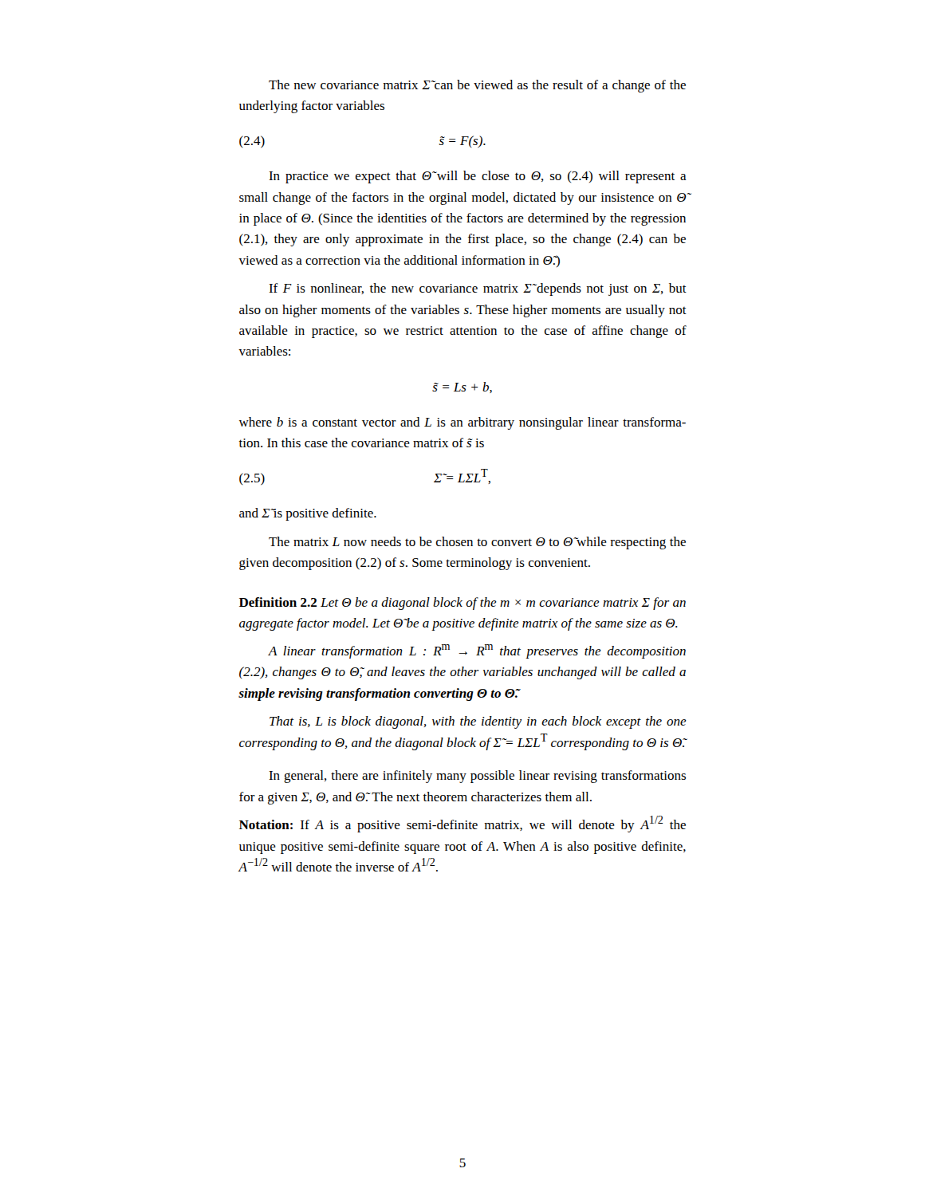The new covariance matrix Σ̃ can be viewed as the result of a change of the underlying factor variables
(2.4) s̃ = F(s).
In practice we expect that Θ̃ will be close to Θ, so (2.4) will represent a small change of the factors in the orginal model, dictated by our insistence on Θ̃ in place of Θ. (Since the identities of the factors are determined by the regression (2.1), they are only approximate in the first place, so the change (2.4) can be viewed as a correction via the additional information in Θ̃.)
If F is nonlinear, the new covariance matrix Σ̃ depends not just on Σ, but also on higher moments of the variables s. These higher moments are usually not available in practice, so we restrict attention to the case of affine change of variables:
s̃ = Ls + b,
where b is a constant vector and L is an arbitrary nonsingular linear transformation. In this case the covariance matrix of s̃ is
(2.5) Σ̃ = LΣLT,
and Σ̃ is positive definite.
The matrix L now needs to be chosen to convert Θ to Θ̃ while respecting the given decomposition (2.2) of s. Some terminology is convenient.
Definition 2.2 Let Θ be a diagonal block of the m × m covariance matrix Σ for an aggregate factor model. Let Θ̃ be a positive definite matrix of the same size as Θ.
A linear transformation L : Rm → Rm that preserves the decomposition (2.2), changes Θ to Θ̃, and leaves the other variables unchanged will be called a simple revising transformation converting Θ to Θ̃.
That is, L is block diagonal, with the identity in each block except the one corresponding to Θ, and the diagonal block of Σ̃ = LΣLT corresponding to Θ is Θ̃.
In general, there are infinitely many possible linear revising transformations for a given Σ, Θ, and Θ̃. The next theorem characterizes them all.
Notation: If A is a positive semi-definite matrix, we will denote by A1/2 the unique positive semi-definite square root of A. When A is also positive definite, A−1/2 will denote the inverse of A1/2.
5